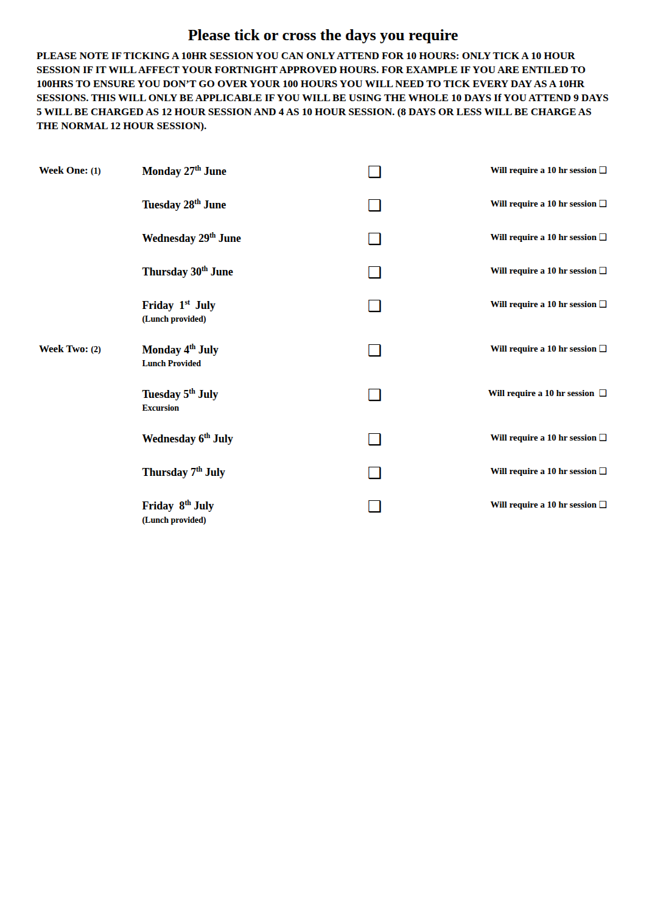Please tick or cross the days you require
PLEASE NOTE IF TICKING A 10HR SESSION YOU CAN ONLY ATTEND FOR 10 HOURS: ONLY TICK A 10 HOUR SESSION IF IT WILL AFFECT YOUR FORTNIGHT APPROVED HOURS. FOR EXAMPLE IF YOU ARE ENTILED TO 100HRS TO ENSURE YOU DON’T GO OVER YOUR 100 HOURS YOU WILL NEED TO TICK EVERY DAY AS A 10HR SESSIONS. THIS WILL ONLY BE APPLICABLE IF YOU WILL BE USING THE WHOLE 10 DAYS If YOU ATTEND 9 DAYS 5 WILL BE CHARGED AS 12 HOUR SESSION AND 4 AS 10 HOUR SESSION. (8 DAYS OR LESS WILL BE CHARGE AS THE NORMAL 12 HOUR SESSION).
| Week One: (1) | Monday 27 th June | ❑ | Will require a 10 hr session ❑ |
| | Tuesday 28 th June | ❑ | Will require a 10 hr session ❑ |
| | Wednesday 29 th June | ❑ | Will require a 10 hr session ❑ |
| | Thursday 30 th June | ❑ | Will require a 10 hr session ❑ |
| | Friday 1 st July (Lunch provided) | ❑ | Will require a 10 hr session ❑ |
| Week Two: (2) | Monday 4 th July Lunch Provided | ❑ | Will require a 10 hr session ❑ |
| | Tuesday 5 th July Excursion | ❑ | Will require a 10 hr session ❑ |
| | Wednesday 6 th July | ❑ | Will require a 10 hr session ❑ |
| | Thursday 7 th July | ❑ | Will require a 10 hr session ❑ |
| | Friday 8 th July (Lunch provided) | ❑ | Will require a 10 hr session ❑ |